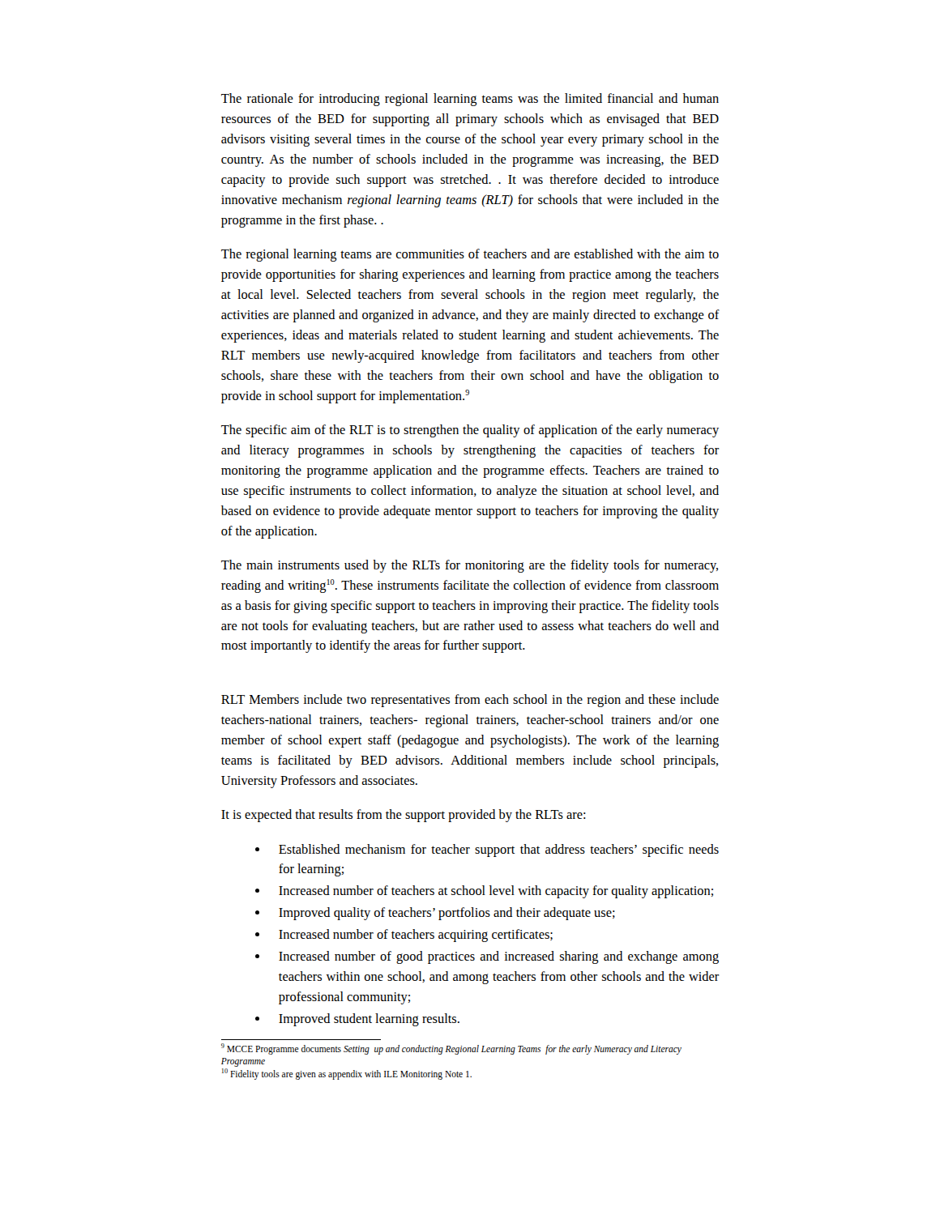The rationale for introducing regional learning teams was the limited financial and human resources of the BED for supporting all primary schools which as envisaged that BED advisors visiting several times in the course of the school year every primary school in the country. As the number of schools included in the programme was increasing, the BED capacity to provide such support was stretched. . It was therefore decided to introduce innovative mechanism regional learning teams (RLT) for schools that were included in the programme in the first phase. .
The regional learning teams are communities of teachers and are established with the aim to provide opportunities for sharing experiences and learning from practice among the teachers at local level. Selected teachers from several schools in the region meet regularly, the activities are planned and organized in advance, and they are mainly directed to exchange of experiences, ideas and materials related to student learning and student achievements. The RLT members use newly-acquired knowledge from facilitators and teachers from other schools, share these with the teachers from their own school and have the obligation to provide in school support for implementation.9
The specific aim of the RLT is to strengthen the quality of application of the early numeracy and literacy programmes in schools by strengthening the capacities of teachers for monitoring the programme application and the programme effects. Teachers are trained to use specific instruments to collect information, to analyze the situation at school level, and based on evidence to provide adequate mentor support to teachers for improving the quality of the application.
The main instruments used by the RLTs for monitoring are the fidelity tools for numeracy, reading and writing10. These instruments facilitate the collection of evidence from classroom as a basis for giving specific support to teachers in improving their practice. The fidelity tools are not tools for evaluating teachers, but are rather used to assess what teachers do well and most importantly to identify the areas for further support.
RLT Members include two representatives from each school in the region and these include teachers-national trainers, teachers- regional trainers, teacher-school trainers and/or one member of school expert staff (pedagogue and psychologists). The work of the learning teams is facilitated by BED advisors. Additional members include school principals, University Professors and associates.
It is expected that results from the support provided by the RLTs are:
Established mechanism for teacher support that address teachers’ specific needs for learning;
Increased number of teachers at school level with capacity for quality application;
Improved quality of teachers’ portfolios and their adequate use;
Increased number of teachers acquiring certificates;
Increased number of good practices and increased sharing and exchange among teachers within one school, and among teachers from other schools and the wider professional community;
Improved student learning results.
9 MCCE Programme documents Setting up and conducting Regional Learning Teams for the early Numeracy and Literacy Programme
10 Fidelity tools are given as appendix with ILE Monitoring Note 1.